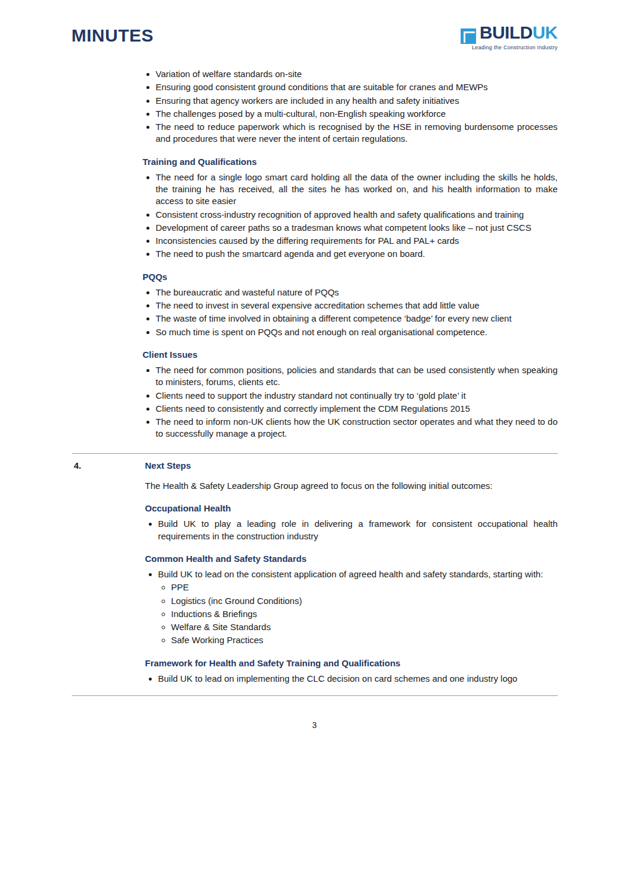MINUTES
BUILD UK
Leading the Construction Industry
Variation of welfare standards on-site
Ensuring good consistent ground conditions that are suitable for cranes and MEWPs
Ensuring that agency workers are included in any health and safety initiatives
The challenges posed by a multi-cultural, non-English speaking workforce
The need to reduce paperwork which is recognised by the HSE in removing burdensome processes and procedures that were never the intent of certain regulations.
Training and Qualifications
The need for a single logo smart card holding all the data of the owner including the skills he holds, the training he has received, all the sites he has worked on, and his health information to make access to site easier
Consistent cross-industry recognition of approved health and safety qualifications and training
Development of career paths so a tradesman knows what competent looks like – not just CSCS
Inconsistencies caused by the differing requirements for PAL and PAL+ cards
The need to push the smartcard agenda and get everyone on board.
PQQs
The bureaucratic and wasteful nature of PQQs
The need to invest in several expensive accreditation schemes that add little value
The waste of time involved in obtaining a different competence ‘badge’ for every new client
So much time is spent on PQQs and not enough on real organisational competence.
Client Issues
The need for common positions, policies and standards that can be used consistently when speaking to ministers, forums, clients etc.
Clients need to support the industry standard not continually try to ‘gold plate’ it
Clients need to consistently and correctly implement the CDM Regulations 2015
The need to inform non-UK clients how the UK construction sector operates and what they need to do to successfully manage a project.
4.
Next Steps
The Health & Safety Leadership Group agreed to focus on the following initial outcomes:
Occupational Health
Build UK to play a leading role in delivering a framework for consistent occupational health requirements in the construction industry
Common Health and Safety Standards
Build UK to lead on the consistent application of agreed health and safety standards, starting with:
PPE
Logistics (inc Ground Conditions)
Inductions & Briefings
Welfare & Site Standards
Safe Working Practices
Framework for Health and Safety Training and Qualifications
Build UK to lead on implementing the CLC decision on card schemes and one industry logo
3